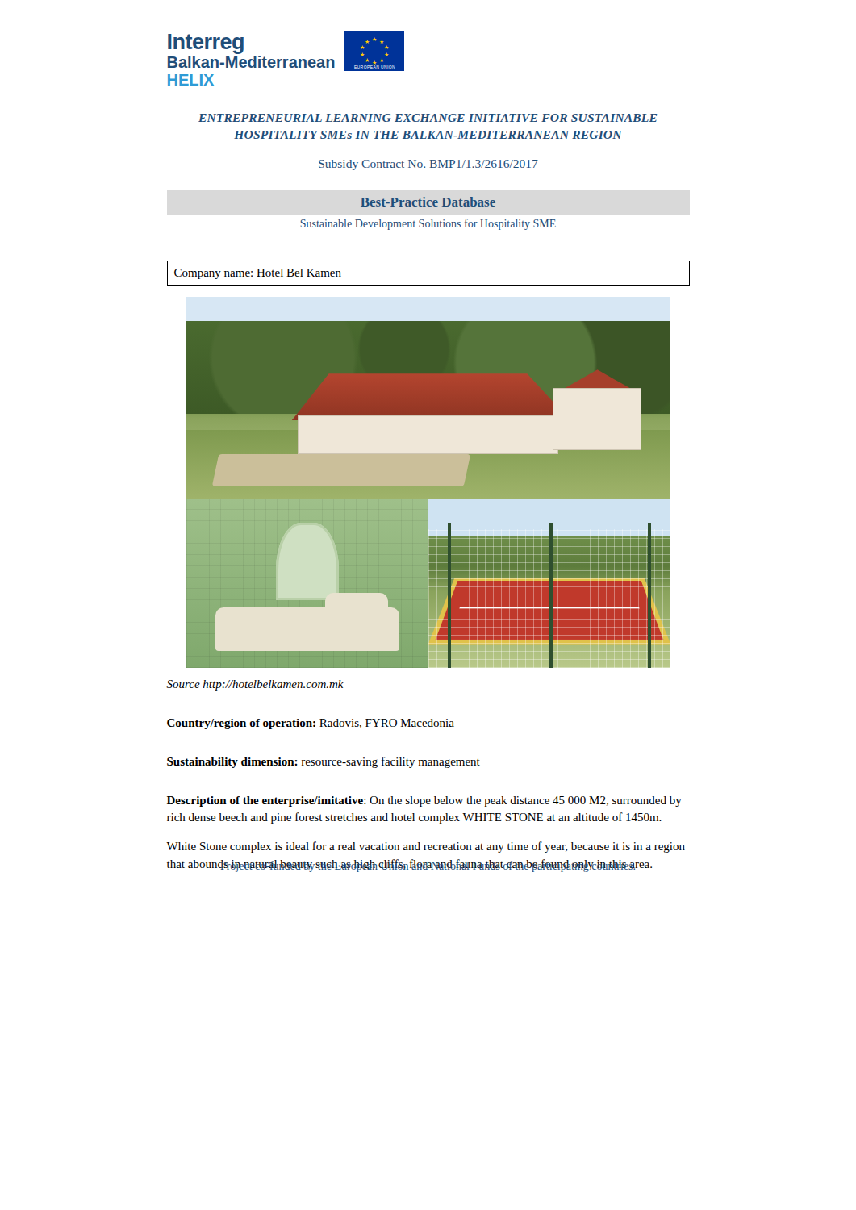Interreg
Balkan-Mediterranean
HELIX
★ ★ ★ ★ ★ ★ ★ ★ ★ ★
EUROPEAN UNION
ENTREPRENEURIAL LEARNING EXCHANGE INITIATIVE FOR SUSTAINABLE
HOSPITALITY SMEs IN THE BALKAN-MEDITERRANEAN REGION
Subsidy Contract No. BMP1/1.3/2616/2017
Best-Practice Database
Sustainable Development Solutions for Hospitality SME
Company name: Hotel Bel Kamen
Source http://hotelbelkamen.com.mk
Country/region of operation: Radovis, FYRO Macedonia
Sustainability dimension: resource-saving facility management
Description of the enterprise/imitative: On the slope below the peak distance 45 000 M2, surrounded by rich dense beech and pine forest stretches and hotel complex WHITE STONE at an altitude of 1450m.
White Stone complex is ideal for a real vacation and recreation at any time of year, because it is in a region that abounds in natural beauty such as high cliffs, flora and fauna that can be found only in this area.
Project co-funded by the European Union and National Funds of the participating countries.